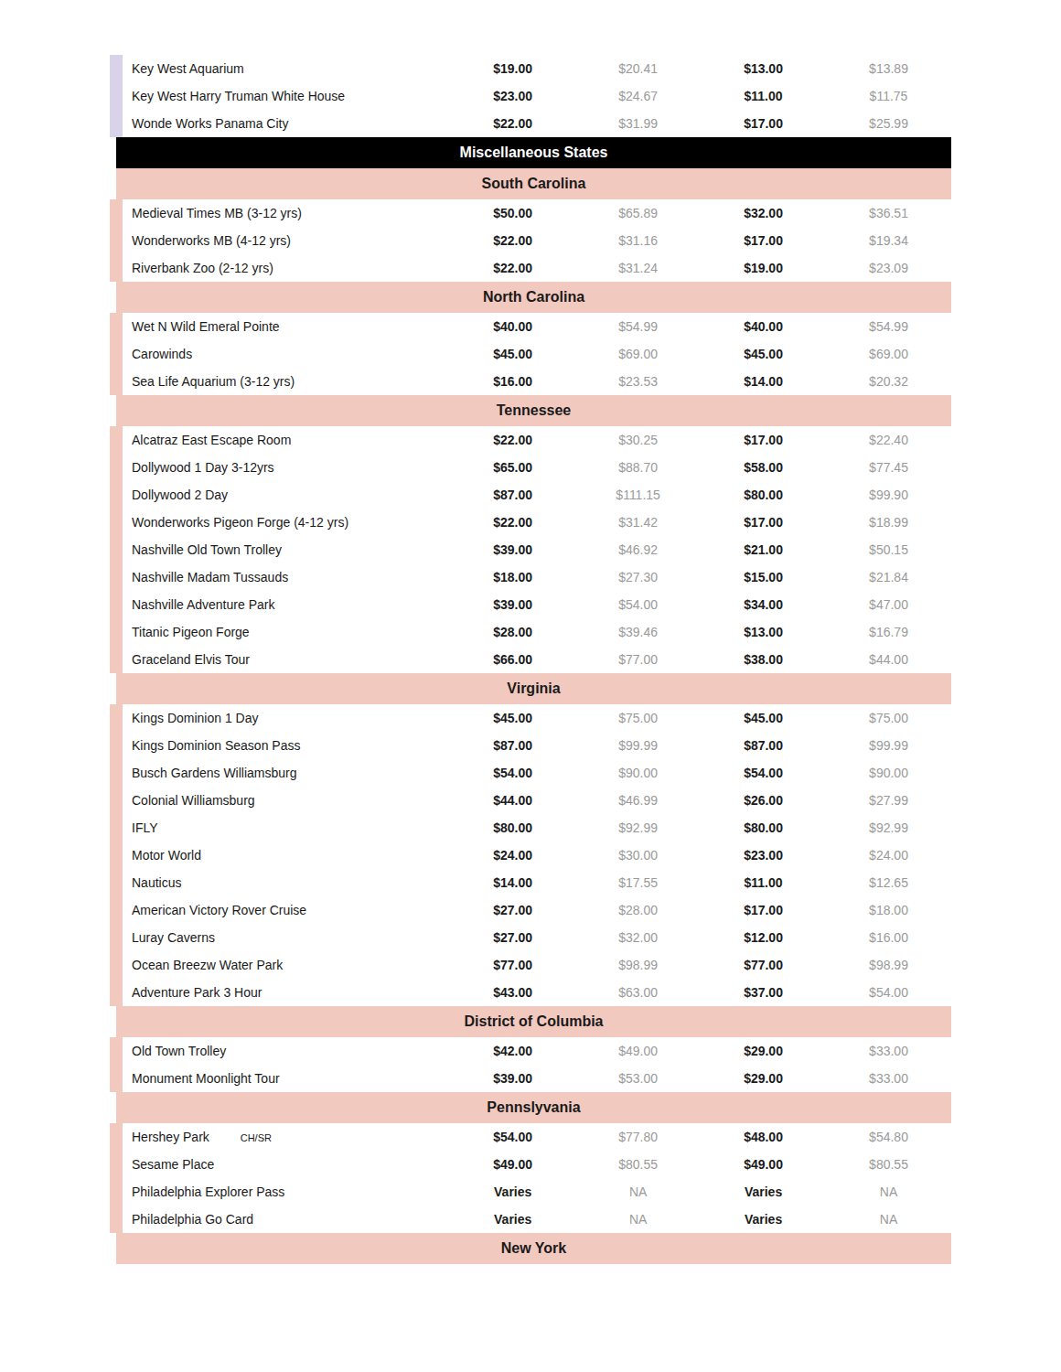| Key West Aquarium | $19.00 | $20.41 | $13.00 | $13.89 |
| Key West Harry Truman White House | $23.00 | $24.67 | $11.00 | $11.75 |
| Wonde Works Panama City | $22.00 | $31.99 | $17.00 | $25.99 |
| Miscellaneous States |
| South Carolina |
| Medieval Times MB (3-12 yrs) | $50.00 | $65.89 | $32.00 | $36.51 |
| Wonderworks MB (4-12 yrs) | $22.00 | $31.16 | $17.00 | $19.34 |
| Riverbank Zoo (2-12 yrs) | $22.00 | $31.24 | $19.00 | $23.09 |
| North Carolina |
| Wet N Wild Emeral Pointe | $40.00 | $54.99 | $40.00 | $54.99 |
| Carowinds | $45.00 | $69.00 | $45.00 | $69.00 |
| Sea Life Aquarium (3-12 yrs) | $16.00 | $23.53 | $14.00 | $20.32 |
| Tennessee |
| Alcatraz East Escape Room | $22.00 | $30.25 | $17.00 | $22.40 |
| Dollywood 1 Day 3-12yrs | $65.00 | $88.70 | $58.00 | $77.45 |
| Dollywood 2 Day | $87.00 | $111.15 | $80.00 | $99.90 |
| Wonderworks Pigeon Forge (4-12 yrs) | $22.00 | $31.42 | $17.00 | $18.99 |
| Nashville Old Town Trolley | $39.00 | $46.92 | $21.00 | $50.15 |
| Nashville Madam Tussauds | $18.00 | $27.30 | $15.00 | $21.84 |
| Nashville Adventure Park | $39.00 | $54.00 | $34.00 | $47.00 |
| Titanic Pigeon Forge | $28.00 | $39.46 | $13.00 | $16.79 |
| Graceland Elvis Tour | $66.00 | $77.00 | $38.00 | $44.00 |
| Virginia |
| Kings Dominion 1 Day | $45.00 | $75.00 | $45.00 | $75.00 |
| Kings Dominion Season Pass | $87.00 | $99.99 | $87.00 | $99.99 |
| Busch Gardens Williamsburg | $54.00 | $90.00 | $54.00 | $90.00 |
| Colonial Williamsburg | $44.00 | $46.99 | $26.00 | $27.99 |
| IFLY | $80.00 | $92.99 | $80.00 | $92.99 |
| Motor World | $24.00 | $30.00 | $23.00 | $24.00 |
| Nauticus | $14.00 | $17.55 | $11.00 | $12.65 |
| American Victory Rover Cruise | $27.00 | $28.00 | $17.00 | $18.00 |
| Luray Caverns | $27.00 | $32.00 | $12.00 | $16.00 |
| Ocean Breezw Water Park | $77.00 | $98.99 | $77.00 | $98.99 |
| Adventure Park 3 Hour | $43.00 | $63.00 | $37.00 | $54.00 |
| District of Columbia |
| Old Town Trolley | $42.00 | $49.00 | $29.00 | $33.00 |
| Monument Moonlight Tour | $39.00 | $53.00 | $29.00 | $33.00 |
| Pennslyvania |
| Hershey Park CH/SR | $54.00 | $77.80 | $48.00 | $54.80 |
| Sesame Place | $49.00 | $80.55 | $49.00 | $80.55 |
| Philadelphia Explorer Pass | Varies | NA | Varies | NA |
| Philadelphia Go Card | Varies | NA | Varies | NA |
| New York |